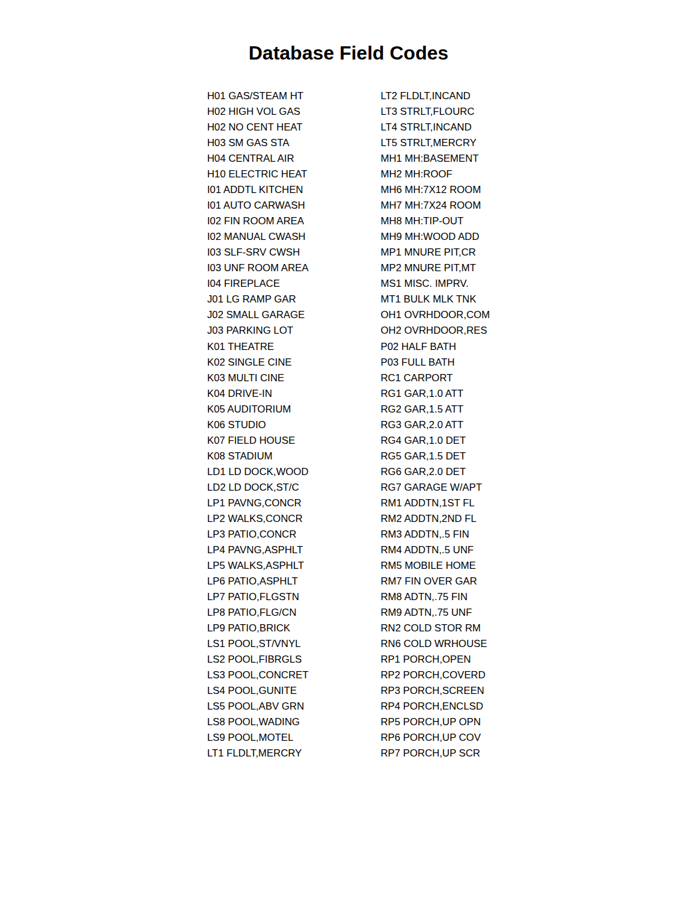Database Field Codes
H01 GAS/STEAM HT
H02 HIGH VOL GAS
H02 NO CENT HEAT
H03 SM GAS STA
H04 CENTRAL AIR
H10 ELECTRIC HEAT
I01 ADDTL KITCHEN
I01 AUTO CARWASH
I02 FIN ROOM AREA
I02 MANUAL CWASH
I03 SLF-SRV CWSH
I03 UNF ROOM AREA
I04 FIREPLACE
J01 LG RAMP GAR
J02 SMALL GARAGE
J03 PARKING LOT
K01 THEATRE
K02 SINGLE CINE
K03 MULTI CINE
K04 DRIVE-IN
K05 AUDITORIUM
K06 STUDIO
K07 FIELD HOUSE
K08 STADIUM
LD1 LD DOCK,WOOD
LD2 LD DOCK,ST/C
LP1 PAVNG,CONCR
LP2 WALKS,CONCR
LP3 PATIO,CONCR
LP4 PAVNG,ASPHLT
LP5 WALKS,ASPHLT
LP6 PATIO,ASPHLT
LP7 PATIO,FLGSTN
LP8 PATIO,FLG/CN
LP9 PATIO,BRICK
LS1 POOL,ST/VNYL
LS2 POOL,FIBRGLS
LS3 POOL,CONCRET
LS4 POOL,GUNITE
LS5 POOL,ABV GRN
LS8 POOL,WADING
LS9 POOL,MOTEL
LT1 FLDLT,MERCRY
LT2 FLDLT,INCAND
LT3 STRLT,FLOURC
LT4 STRLT,INCAND
LT5 STRLT,MERCRY
MH1 MH:BASEMENT
MH2 MH:ROOF
MH6 MH:7X12 ROOM
MH7 MH:7X24 ROOM
MH8 MH:TIP-OUT
MH9 MH:WOOD ADD
MP1 MNURE PIT,CR
MP2 MNURE PIT,MT
MS1 MISC. IMPRV.
MT1 BULK MLK TNK
OH1 OVRHDOOR,COM
OH2 OVRHDOOR,RES
P02 HALF BATH
P03 FULL BATH
RC1 CARPORT
RG1 GAR,1.0 ATT
RG2 GAR,1.5 ATT
RG3 GAR,2.0 ATT
RG4 GAR,1.0 DET
RG5 GAR,1.5 DET
RG6 GAR,2.0 DET
RG7 GARAGE W/APT
RM1 ADDTN,1ST FL
RM2 ADDTN,2ND FL
RM3 ADDTN,.5 FIN
RM4 ADDTN,.5 UNF
RM5 MOBILE HOME
RM7 FIN OVER GAR
RM8 ADTN,.75 FIN
RM9 ADTN,.75 UNF
RN2 COLD STOR RM
RN6 COLD WRHOUSE
RP1 PORCH,OPEN
RP2 PORCH,COVERD
RP3 PORCH,SCREEN
RP4 PORCH,ENCLSD
RP5 PORCH,UP OPN
RP6 PORCH,UP COV
RP7 PORCH,UP SCR